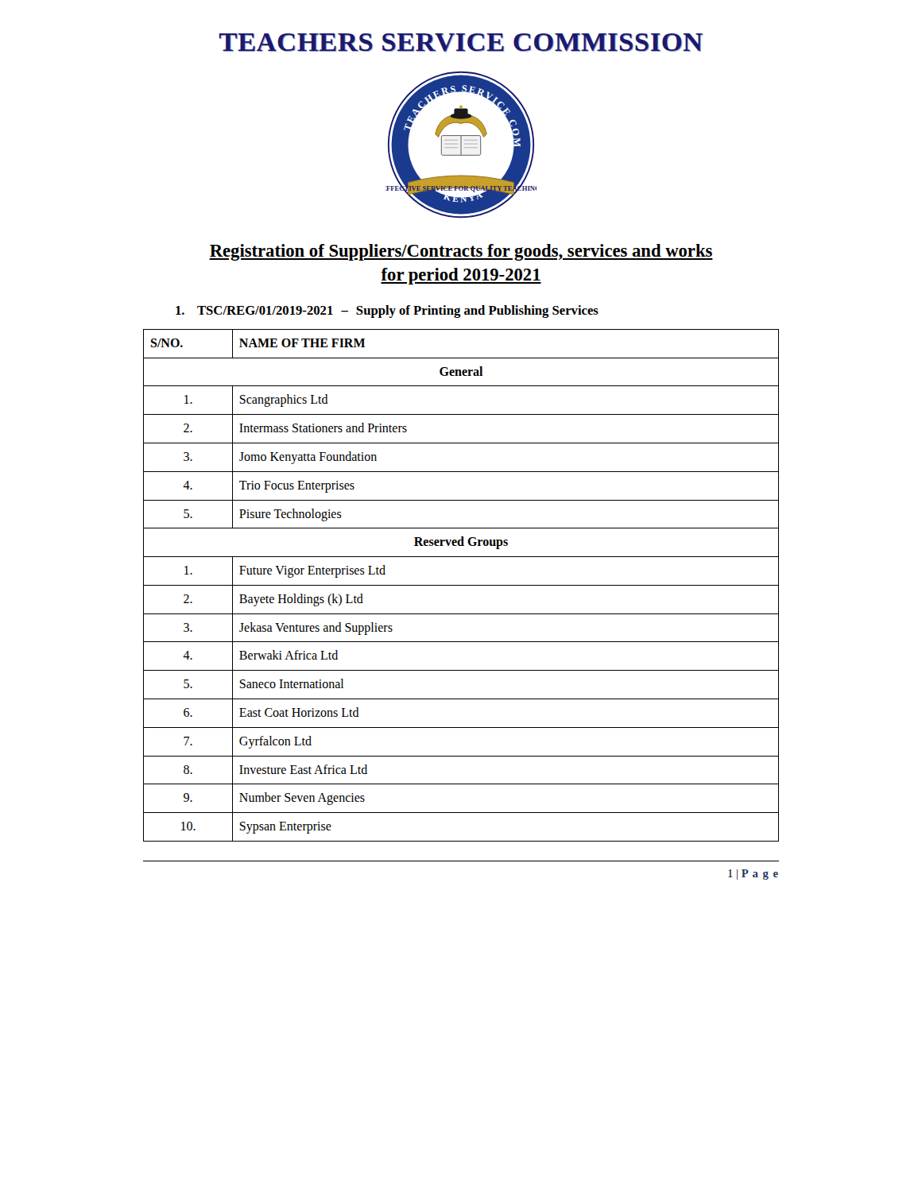TEACHERS SERVICE COMMISSION
TEACHERS SERVICE COMMISSION KENYA EFFECTIVE SERVICE FOR QUALITY TEACHING
Registration of Suppliers/Contracts for goods, services and works
for period 2019-2021
1. TSC/REG/01/2019-2021 – Supply of Printing and Publishing Services
| S/NO. | NAME OF THE FIRM |
| --- | --- |
| General |
| 1. | Scangraphics Ltd |
| 2. | Intermass Stationers and Printers |
| 3. | Jomo Kenyatta Foundation |
| 4. | Trio Focus Enterprises |
| 5. | Pisure Technologies |
| Reserved Groups |
| 1. | Future Vigor Enterprises Ltd |
| 2. | Bayete Holdings (k) Ltd |
| 3. | Jekasa Ventures and Suppliers |
| 4. | Berwaki Africa Ltd |
| 5. | Saneco International |
| 6. | East Coat Horizons Ltd |
| 7. | Gyrfalcon Ltd |
| 8. | Investure East Africa Ltd |
| 9. | Number Seven Agencies |
| 10. | Sypsan Enterprise |
1 | P a g e